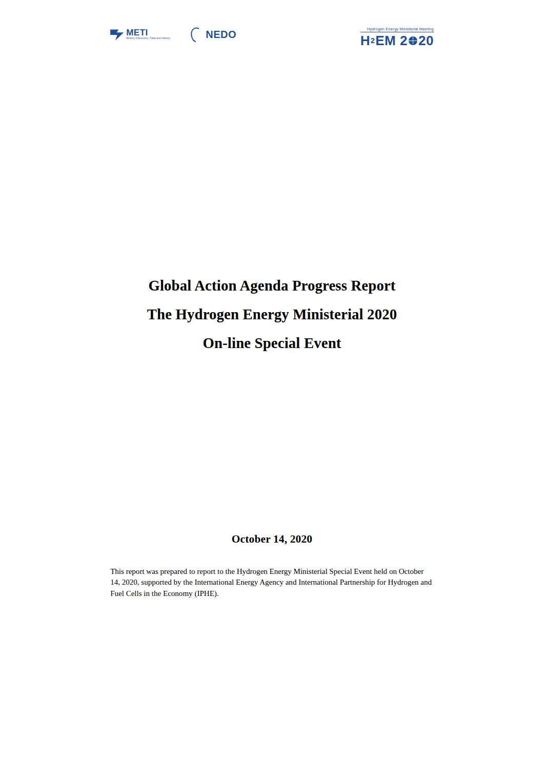METI Ministry of Economy, Trade and Industry
NEDO
Hydrogen Energy Ministerial Meeting
H2EM 2 20
Global Action Agenda Progress Report The Hydrogen Energy Ministerial 2020 On-line Special Event
October 14, 2020
This report was prepared to report to the Hydrogen Energy Ministerial Special Event held on October 14, 2020, supported by the International Energy Agency and International Partnership for Hydrogen and Fuel Cells in the Economy (IPHE).